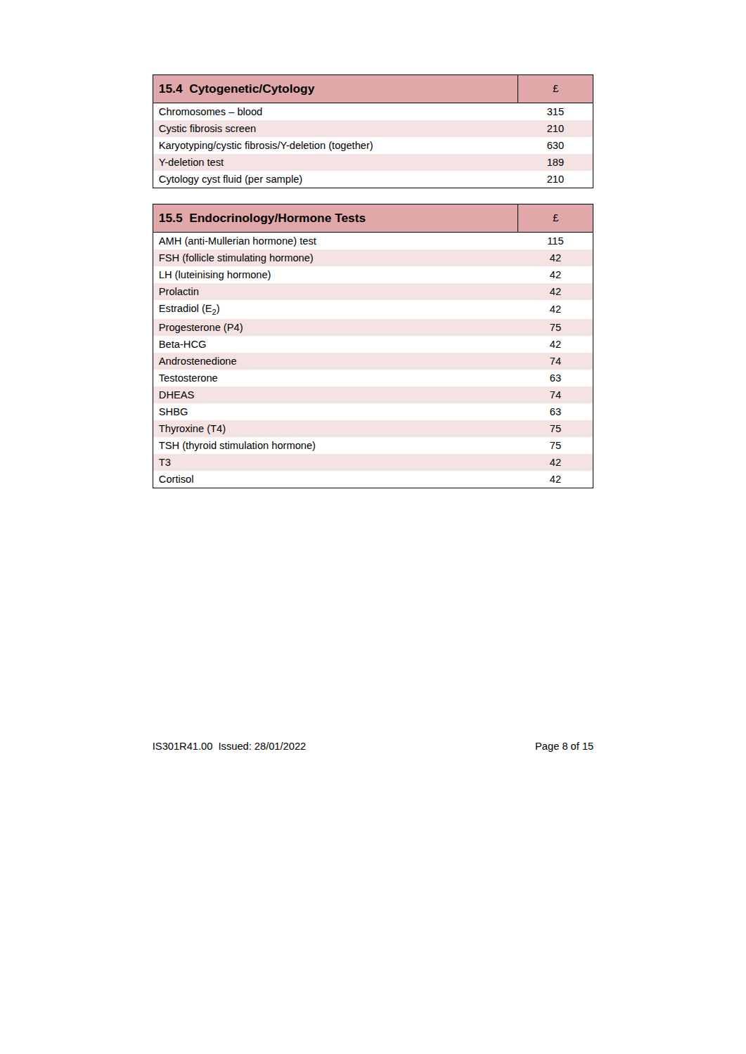| 15.4 Cytogenetic/Cytology | £ |
| --- | --- |
| Chromosomes – blood | 315 |
| Cystic fibrosis screen | 210 |
| Karyotyping/cystic fibrosis/Y-deletion (together) | 630 |
| Y-deletion test | 189 |
| Cytology cyst fluid (per sample) | 210 |
| 15.5 Endocrinology/Hormone Tests | £ |
| --- | --- |
| AMH (anti-Mullerian hormone) test | 115 |
| FSH (follicle stimulating hormone) | 42 |
| LH (luteinising hormone) | 42 |
| Prolactin | 42 |
| Estradiol (E 2 ) | 42 |
| Progesterone (P4) | 75 |
| Beta-HCG | 42 |
| Androstenedione | 74 |
| Testosterone | 63 |
| DHEAS | 74 |
| SHBG | 63 |
| Thyroxine (T4) | 75 |
| TSH (thyroid stimulation hormone) | 75 |
| T3 | 42 |
| Cortisol | 42 |
IS301R41.00 Issued: 28/01/2022 Page 8 of 15